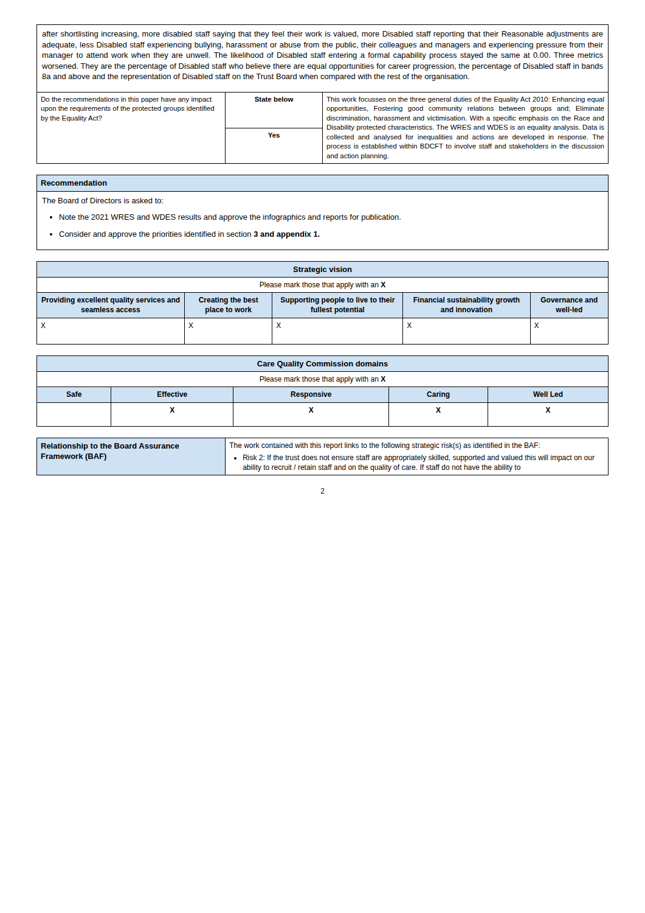after shortlisting increasing, more disabled staff saying that they feel their work is valued, more Disabled staff reporting that their Reasonable adjustments are adequate, less Disabled staff experiencing bullying, harassment or abuse from the public, their colleagues and managers and experiencing pressure from their manager to attend work when they are unwell. The likelihood of Disabled staff entering a formal capability process stayed the same at 0.00. Three metrics worsened. They are the percentage of Disabled staff who believe there are equal opportunities for career progression, the percentage of Disabled staff in bands 8a and above and the representation of Disabled staff on the Trust Board when compared with the rest of the organisation.
| Do the recommendations in this paper have any impact upon the requirements of the protected groups identified by the Equality Act? | State below | This work focusses on the three general duties of the Equality Act 2010: Enhancing equal opportunities, Fostering good community relations between groups and; Eliminate discrimination, harassment and victimisation. With a specific emphasis on the Race and Disability protected characteristics. The WRES and WDES is an equality analysis. Data is collected and analysed for inequalities and actions are developed in response. The process is established within BDCFT to involve staff and stakeholders in the discussion and action planning. |
| Yes |
Recommendation
The Board of Directors is asked to:
Note the 2021 WRES and WDES results and approve the infographics and reports for publication.
Consider and approve the priorities identified in section 3 and appendix 1.
| Strategic vision |
| --- |
| Please mark those that apply with an X |
| Providing excellent quality services and seamless access | Creating the best place to work | Supporting people to live to their fullest potential | Financial sustainability growth and innovation | Governance and well-led |
| X | X | X | X | X |
| Care Quality Commission domains |
| --- |
| Please mark those that apply with an X |
| Safe | Effective | Responsive | Caring | Well Led |
| | X | X | X | X |
| Relationship to the Board Assurance Framework (BAF) | The work contained with this report links to the following strategic risk(s) as identified in the BAF: Risk 2: If the trust does not ensure staff are appropriately skilled, supported and valued this will impact on our ability to recruit / retain staff and on the quality of care. If staff do not have the ability to |
2